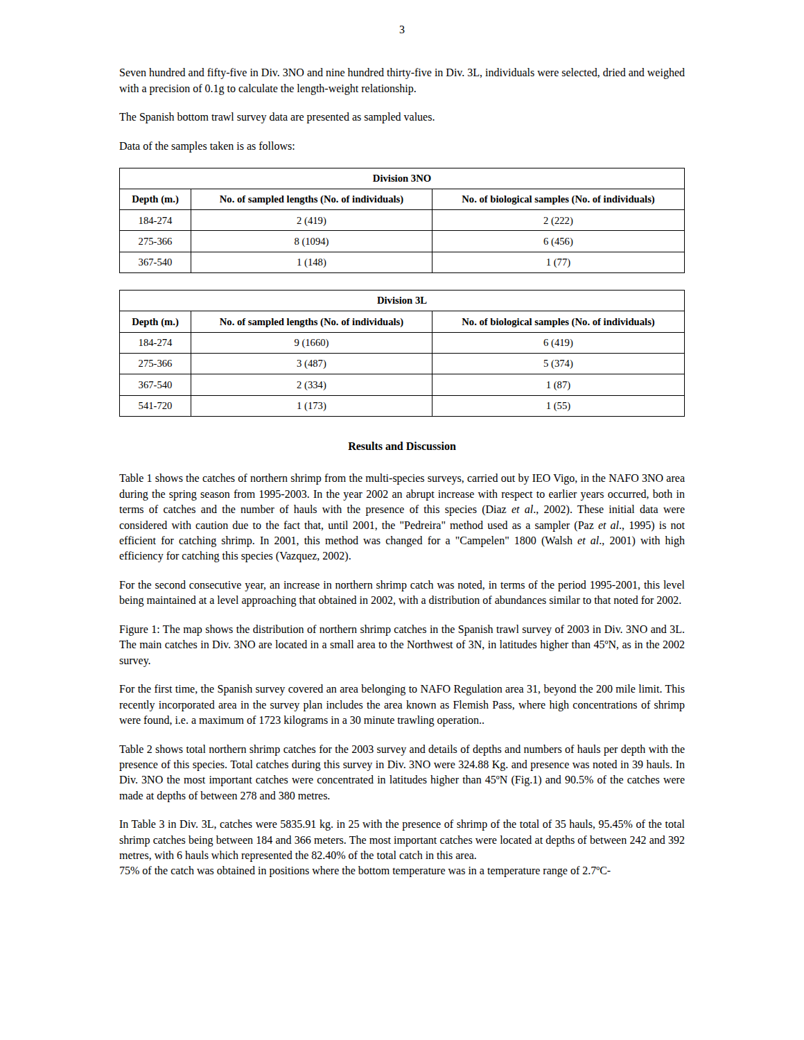3
Seven hundred and fifty-five in Div. 3NO and nine hundred thirty-five in Div. 3L, individuals were selected, dried and weighed with a precision of 0.1g to calculate the length-weight relationship.
The Spanish bottom trawl survey data are presented as sampled values.
Data of the samples taken is as follows:
Division 3NO
| Depth (m.) | No. of sampled lengths (No. of individuals) | No. of biological samples (No. of individuals) |
| --- | --- | --- |
| 184-274 | 2 (419) | 2 (222) |
| 275-366 | 8 (1094) | 6 (456) |
| 367-540 | 1 (148) | 1 (77) |
Division 3L
| Depth (m.) | No. of sampled lengths (No. of individuals) | No. of biological samples (No. of individuals) |
| --- | --- | --- |
| 184-274 | 9 (1660) | 6 (419) |
| 275-366 | 3 (487) | 5 (374) |
| 367-540 | 2 (334) | 1 (87) |
| 541-720 | 1 (173) | 1 (55) |
Results and Discussion
Table 1 shows the catches of northern shrimp from the multi-species surveys, carried out by IEO Vigo, in the NAFO 3NO area during the spring season from 1995-2003. In the year 2002 an abrupt increase with respect to earlier years occurred, both in terms of catches and the number of hauls with the presence of this species (Diaz et al., 2002). These initial data were considered with caution due to the fact that, until 2001, the "Pedreira" method used as a sampler (Paz et al., 1995) is not efficient for catching shrimp. In 2001, this method was changed for a "Campelen" 1800 (Walsh et al., 2001) with high efficiency for catching this species (Vazquez, 2002).
For the second consecutive year, an increase in northern shrimp catch was noted, in terms of the period 1995-2001, this level being maintained at a level approaching that obtained in 2002, with a distribution of abundances similar to that noted for 2002.
Figure 1: The map shows the distribution of northern shrimp catches in the Spanish trawl survey of 2003 in Div. 3NO and 3L. The main catches in Div. 3NO are located in a small area to the Northwest of 3N, in latitudes higher than 45ºN, as in the 2002 survey.
For the first time, the Spanish survey covered an area belonging to NAFO Regulation area 31, beyond the 200 mile limit. This recently incorporated area in the survey plan includes the area known as Flemish Pass, where high concentrations of shrimp were found, i.e. a maximum of 1723 kilograms in a 30 minute trawling operation..
Table 2 shows total northern shrimp catches for the 2003 survey and details of depths and numbers of hauls per depth with the presence of this species. Total catches during this survey in Div. 3NO were 324.88 Kg. and presence was noted in 39 hauls. In Div. 3NO the most important catches were concentrated in latitudes higher than 45ºN (Fig.1) and 90.5% of the catches were made at depths of between 278 and 380 metres.
In Table 3 in Div. 3L, catches were 5835.91 kg. in 25 with the presence of shrimp of the total of 35 hauls, 95.45% of the total shrimp catches being between 184 and 366 meters. The most important catches were located at depths of between 242 and 392 metres, with 6 hauls which represented the 82.40% of the total catch in this area.
75% of the catch was obtained in positions where the bottom temperature was in a temperature range of 2.7ºC-